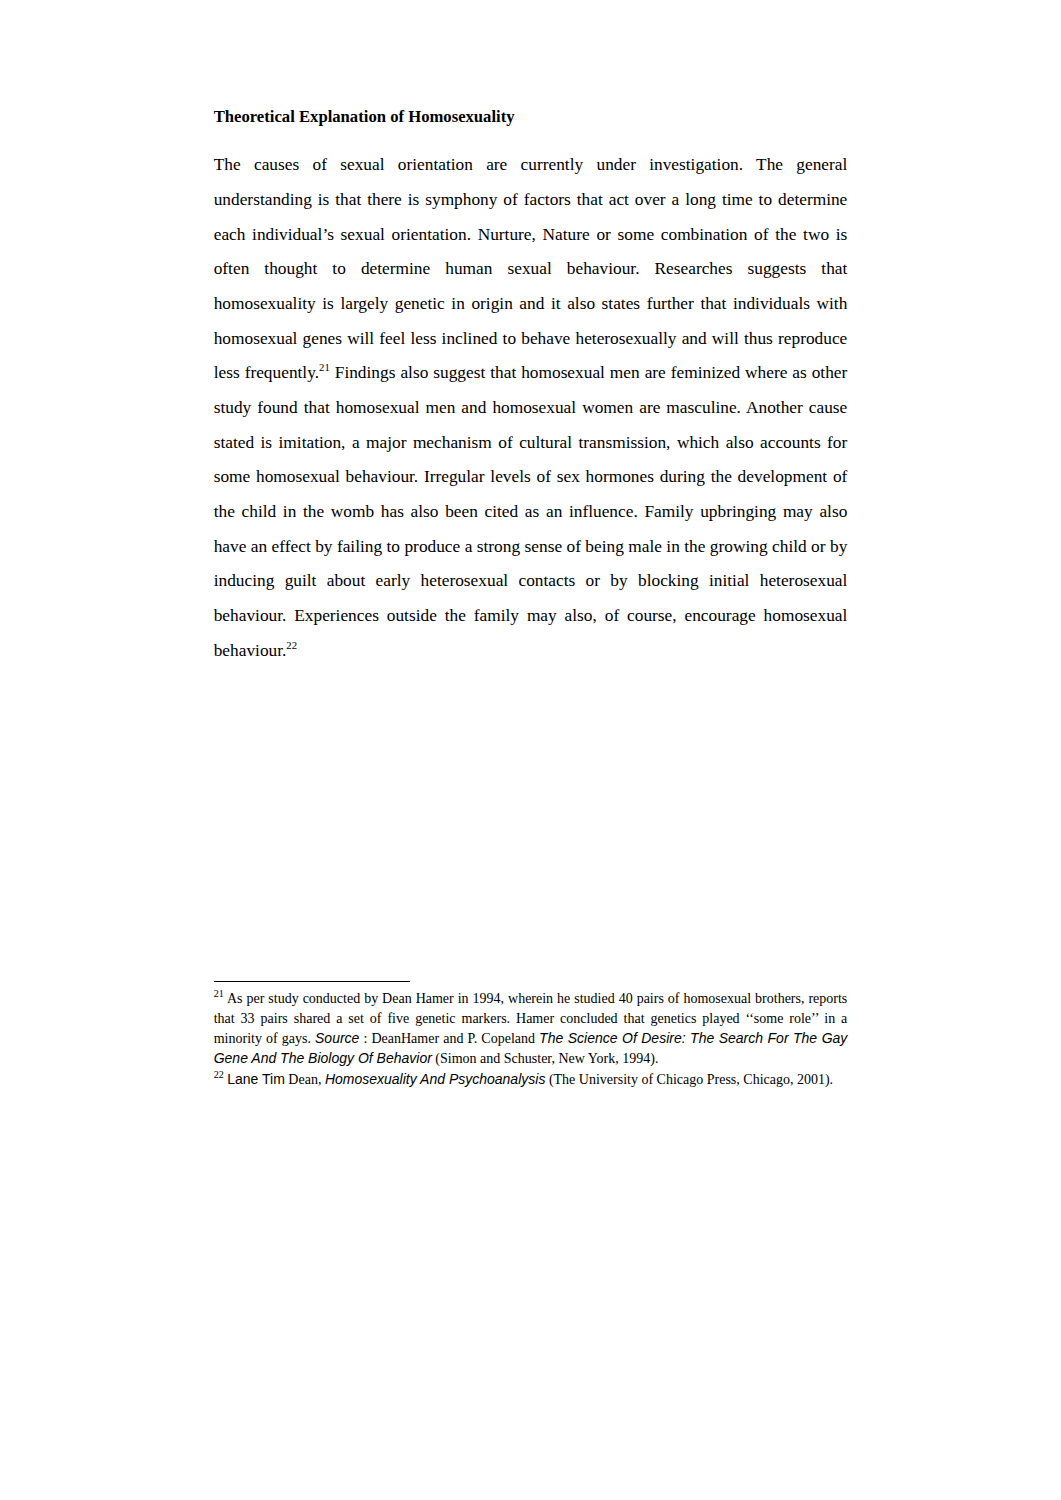Theoretical Explanation of Homosexuality
The causes of sexual orientation are currently under investigation. The general understanding is that there is symphony of factors that act over a long time to determine each individual’s sexual orientation. Nurture, Nature or some combination of the two is often thought to determine human sexual behaviour. Researches suggests that homosexuality is largely genetic in origin and it also states further that individuals with homosexual genes will feel less inclined to behave heterosexually and will thus reproduce less frequently.21 Findings also suggest that homosexual men are feminized where as other study found that homosexual men and homosexual women are masculine. Another cause stated is imitation, a major mechanism of cultural transmission, which also accounts for some homosexual behaviour. Irregular levels of sex hormones during the development of the child in the womb has also been cited as an influence. Family upbringing may also have an effect by failing to produce a strong sense of being male in the growing child or by inducing guilt about early heterosexual contacts or by blocking initial heterosexual behaviour. Experiences outside the family may also, of course, encourage homosexual behaviour.22
21 As per study conducted by Dean Hamer in 1994, wherein he studied 40 pairs of homosexual brothers, reports that 33 pairs shared a set of five genetic markers. Hamer concluded that genetics played ‘‘some role’’ in a minority of gays. Source : DeanHamer and P. Copeland The Science Of Desire: The Search For The Gay Gene And The Biology Of Behavior (Simon and Schuster, New York, 1994).
22 Lane Tim Dean, Homosexuality And Psychoanalysis (The University of Chicago Press, Chicago, 2001).